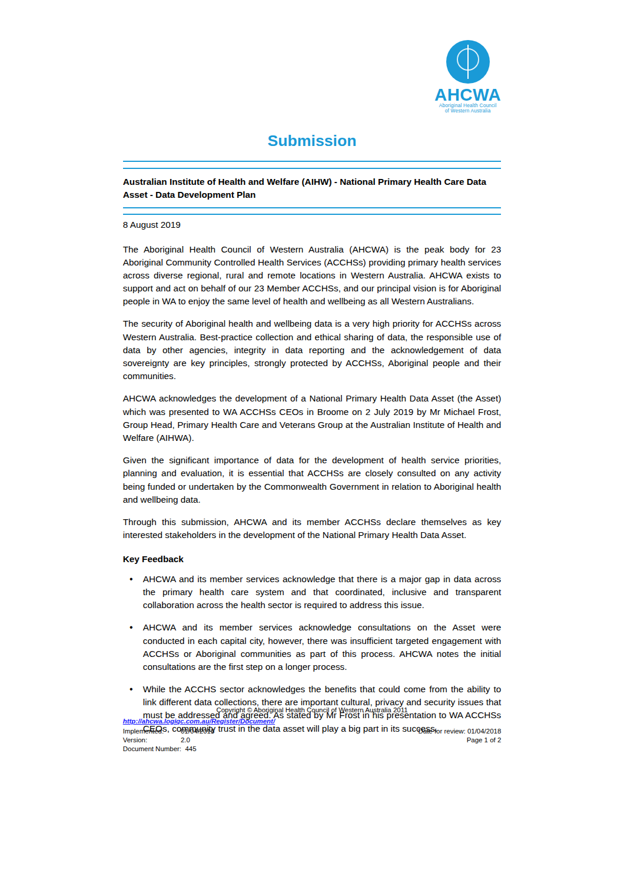AHCWA
Aboriginal Health Council
of Western Australia
Submission
Australian Institute of Health and Welfare (AIHW) - National Primary Health Care Data Asset - Data Development Plan
8 August 2019
The Aboriginal Health Council of Western Australia (AHCWA) is the peak body for 23 Aboriginal Community Controlled Health Services (ACCHSs) providing primary health services across diverse regional, rural and remote locations in Western Australia. AHCWA exists to support and act on behalf of our 23 Member ACCHSs, and our principal vision is for Aboriginal people in WA to enjoy the same level of health and wellbeing as all Western Australians.
The security of Aboriginal health and wellbeing data is a very high priority for ACCHSs across Western Australia. Best-practice collection and ethical sharing of data, the responsible use of data by other agencies, integrity in data reporting and the acknowledgement of data sovereignty are key principles, strongly protected by ACCHSs, Aboriginal people and their communities.
AHCWA acknowledges the development of a National Primary Health Data Asset (the Asset) which was presented to WA ACCHSs CEOs in Broome on 2 July 2019 by Mr Michael Frost, Group Head, Primary Health Care and Veterans Group at the Australian Institute of Health and Welfare (AIHWA).
Given the significant importance of data for the development of health service priorities, planning and evaluation, it is essential that ACCHSs are closely consulted on any activity being funded or undertaken by the Commonwealth Government in relation to Aboriginal health and wellbeing data.
Through this submission, AHCWA and its member ACCHSs declare themselves as key interested stakeholders in the development of the National Primary Health Data Asset.
Key Feedback
AHCWA and its member services acknowledge that there is a major gap in data across the primary health care system and that coordinated, inclusive and transparent collaboration across the health sector is required to address this issue.
AHCWA and its member services acknowledge consultations on the Asset were conducted in each capital city, however, there was insufficient targeted engagement with ACCHSs or Aboriginal communities as part of this process. AHCWA notes the initial consultations are the first step on a longer process.
While the ACCHS sector acknowledges the benefits that could come from the ability to link different data collections, there are important cultural, privacy and security issues that must be addressed and agreed. As stated by Mr Frost in his presentation to WA ACCHSs CEOs, community trust in the data asset will play a big part in its success.
Copyright © Aboriginal Health Council of Western Australia 2011
http://ahcwa.logiqc.com.au/Register/Document/
| Implemented: 01/04/2016 | Date for review: 01/04/2018 |
| Version: 2.0 | Page 1 of 2 |
| Document Number: 445 |